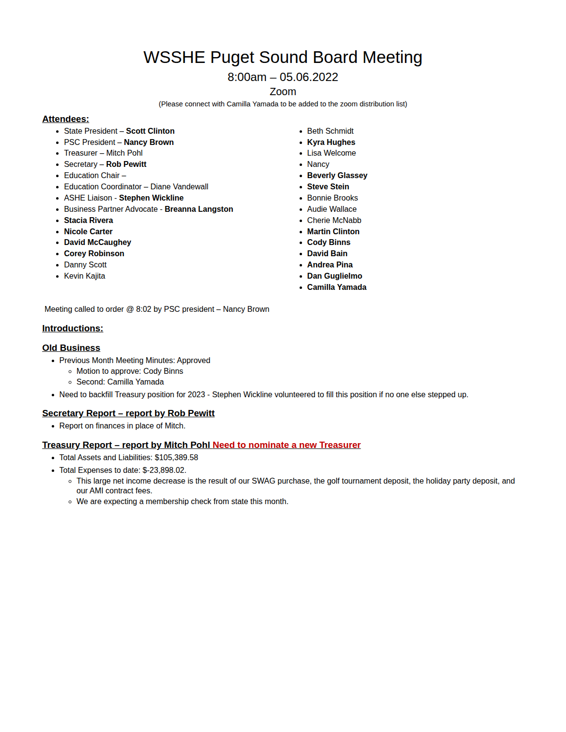WSSHE Puget Sound Board Meeting
8:00am – 05.06.2022
Zoom
(Please connect with Camilla Yamada to be added to the zoom distribution list)
Attendees:
State President – Scott Clinton
PSC President – Nancy Brown
Treasurer – Mitch Pohl
Secretary – Rob Pewitt
Education Chair –
Education Coordinator – Diane Vandewall
ASHE Liaison - Stephen Wickline
Business Partner Advocate - Breanna Langston
Stacia Rivera
Nicole Carter
David McCaughey
Corey Robinson
Danny Scott
Kevin Kajita
Beth Schmidt
Kyra Hughes
Lisa Welcome
Nancy
Beverly Glassey
Steve Stein
Bonnie Brooks
Audie Wallace
Cherie McNabb
Martin Clinton
Cody Binns
David Bain
Andrea Pina
Dan Guglielmo
Camilla Yamada
Meeting called to order @ 8:02 by PSC president – Nancy Brown
Introductions:
Old Business
Previous Month Meeting Minutes: Approved
Motion to approve: Cody Binns
Second: Camilla Yamada
Need to backfill Treasury position for 2023 - Stephen Wickline volunteered to fill this position if no one else stepped up.
Secretary Report – report by Rob Pewitt
Report on finances in place of Mitch.
Treasury Report – report by Mitch Pohl Need to nominate a new Treasurer
Total Assets and Liabilities: $105,389.58
Total Expenses to date: $-23,898.02.
This large net income decrease is the result of our SWAG purchase, the golf tournament deposit, the holiday party deposit, and our AMI contract fees.
We are expecting a membership check from state this month.